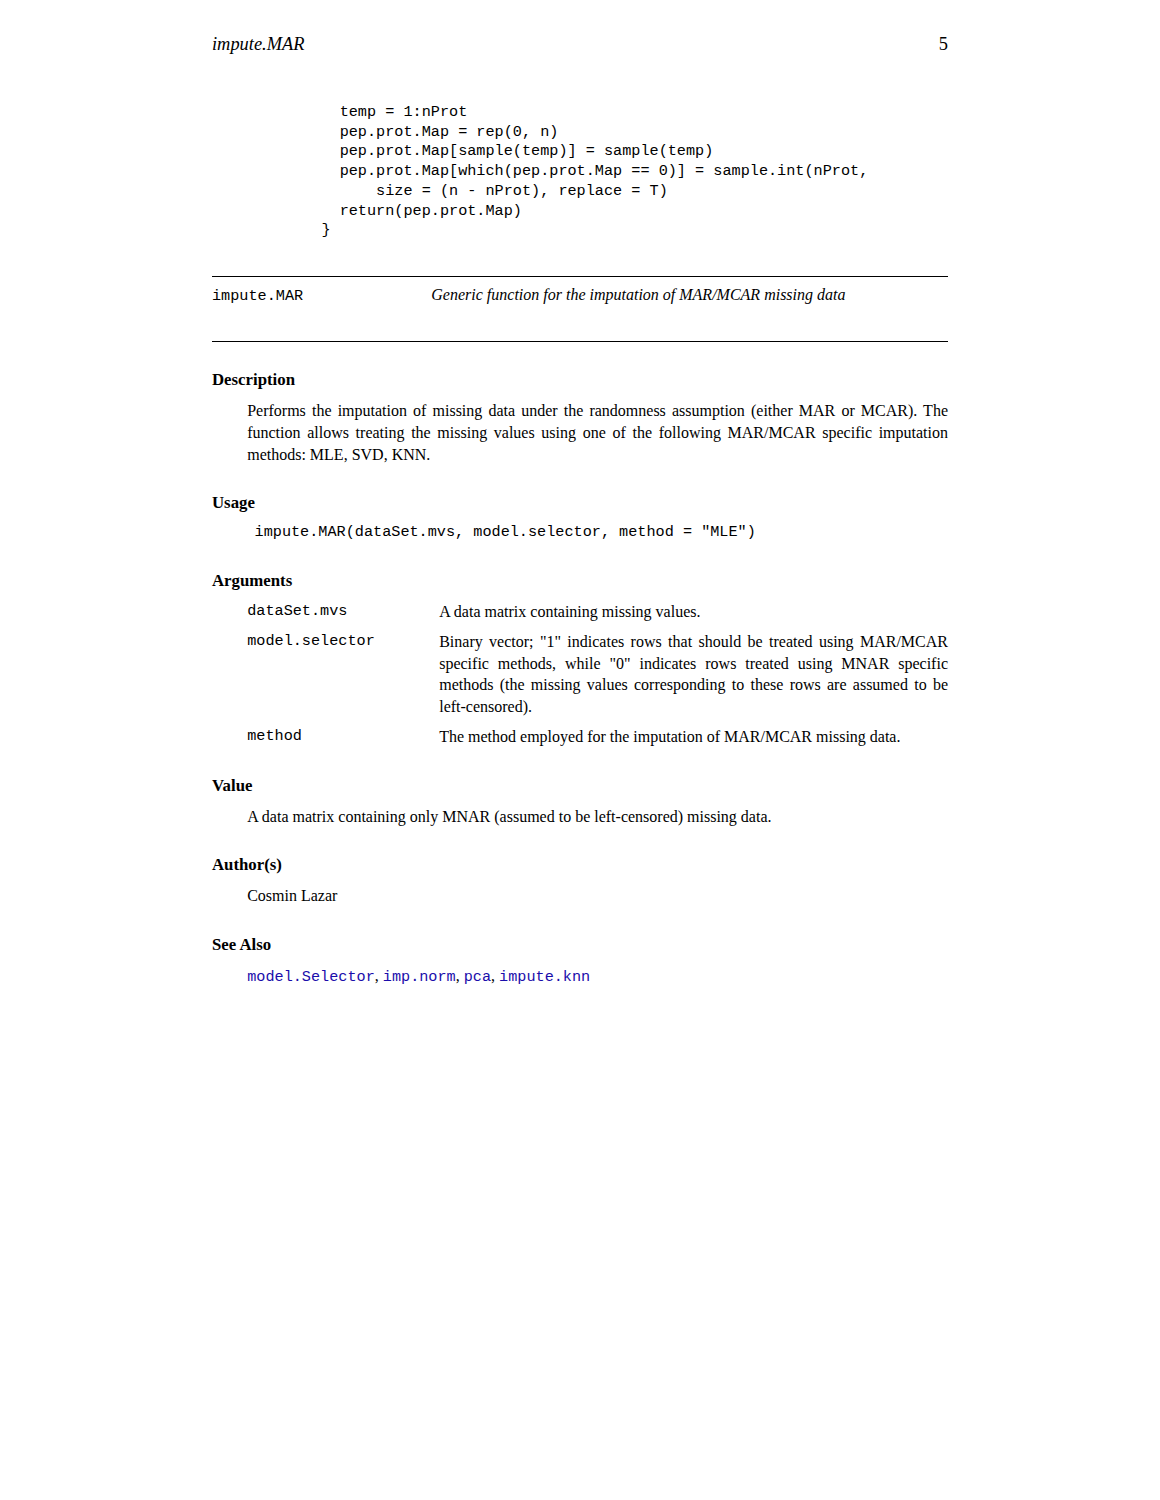impute.MAR 5
    temp = 1:nProt
    pep.prot.Map = rep(0, n)
    pep.prot.Map[sample(temp)] = sample(temp)
    pep.prot.Map[which(pep.prot.Map == 0)] = sample.int(nProt,
        size = (n - nProt), replace = T)
    return(pep.prot.Map)
  }
impute.MAR Generic function for the imputation of MAR/MCAR missing data
Description
Performs the imputation of missing data under the randomness assumption (either MAR or MCAR). The function allows treating the missing values using one of the following MAR/MCAR specific imputation methods: MLE, SVD, KNN.
Usage
 impute.MAR(dataSet.mvs, model.selector, method = "MLE")
Arguments
dataSet.mvs
A data matrix containing missing values.
model.selector
Binary vector; "1" indicates rows that should be treated using MAR/MCAR specific methods, while "0" indicates rows treated using MNAR specific methods (the missing values corresponding to these rows are assumed to be left-censored).
method
The method employed for the imputation of MAR/MCAR missing data.
Value
A data matrix containing only MNAR (assumed to be left-censored) missing data.
Author(s)
Cosmin Lazar
See Also
model.Selector, imp.norm, pca, impute.knn